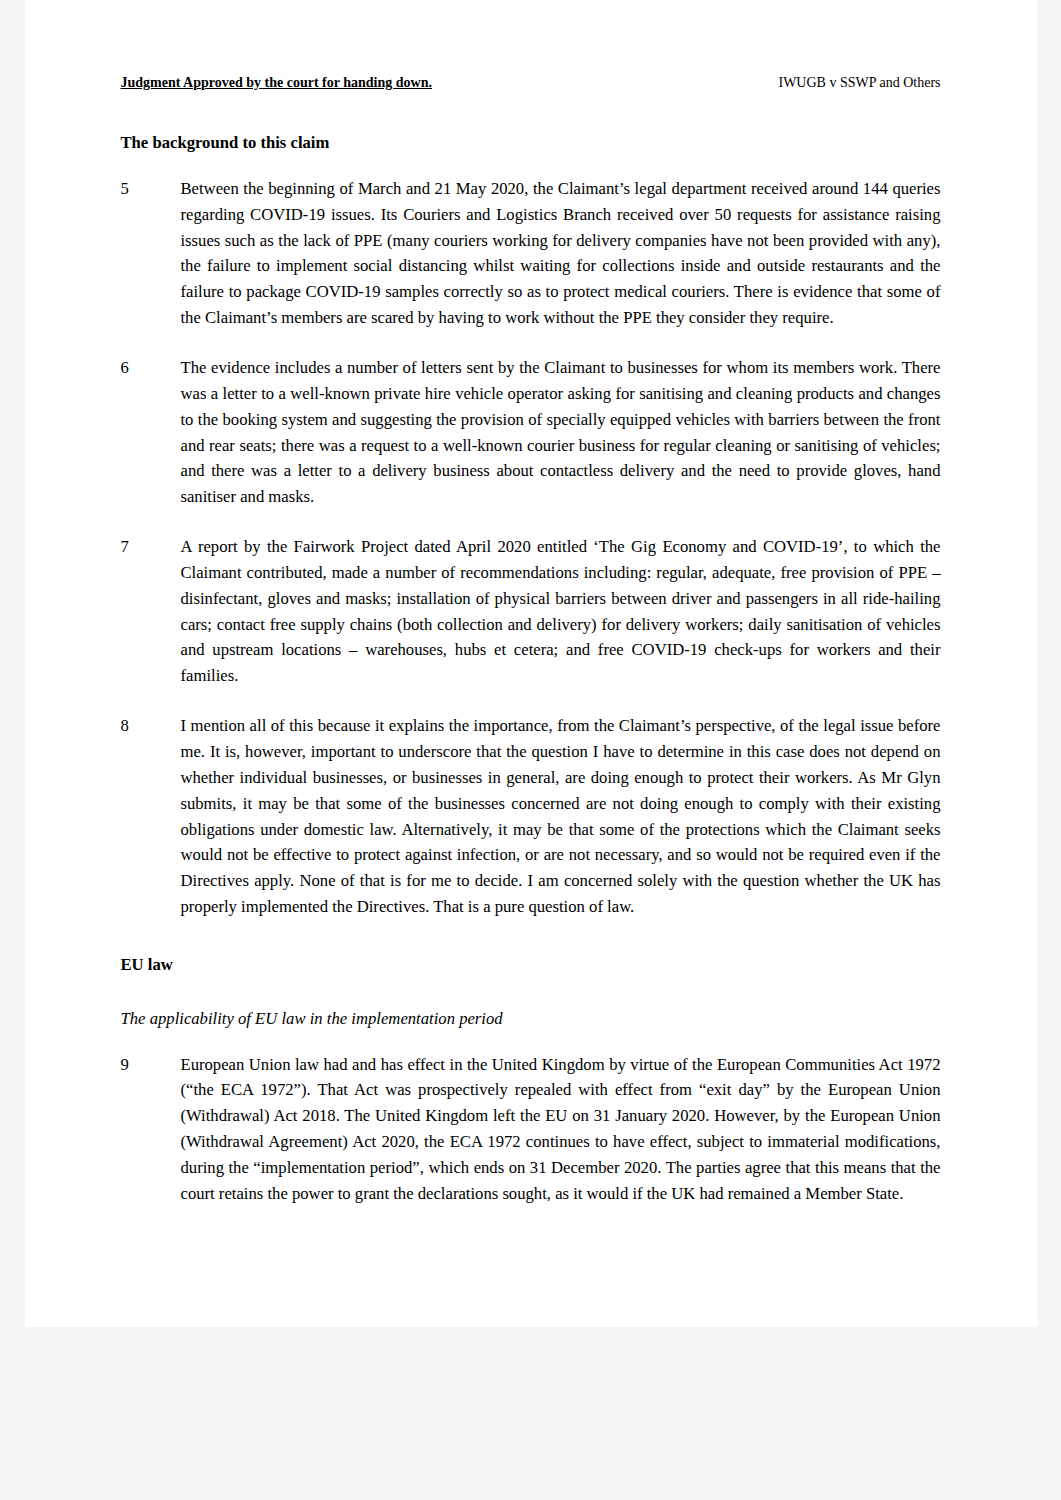Judgment Approved by the court for handing down. IWUGB v SSWP and Others
The background to this claim
5 Between the beginning of March and 21 May 2020, the Claimant’s legal department received around 144 queries regarding COVID-19 issues. Its Couriers and Logistics Branch received over 50 requests for assistance raising issues such as the lack of PPE (many couriers working for delivery companies have not been provided with any), the failure to implement social distancing whilst waiting for collections inside and outside restaurants and the failure to package COVID-19 samples correctly so as to protect medical couriers. There is evidence that some of the Claimant’s members are scared by having to work without the PPE they consider they require.
6 The evidence includes a number of letters sent by the Claimant to businesses for whom its members work. There was a letter to a well-known private hire vehicle operator asking for sanitising and cleaning products and changes to the booking system and suggesting the provision of specially equipped vehicles with barriers between the front and rear seats; there was a request to a well-known courier business for regular cleaning or sanitising of vehicles; and there was a letter to a delivery business about contactless delivery and the need to provide gloves, hand sanitiser and masks.
7 A report by the Fairwork Project dated April 2020 entitled ‘The Gig Economy and COVID-19’, to which the Claimant contributed, made a number of recommendations including: regular, adequate, free provision of PPE – disinfectant, gloves and masks; installation of physical barriers between driver and passengers in all ride-hailing cars; contact free supply chains (both collection and delivery) for delivery workers; daily sanitisation of vehicles and upstream locations – warehouses, hubs et cetera; and free COVID-19 check-ups for workers and their families.
8 I mention all of this because it explains the importance, from the Claimant’s perspective, of the legal issue before me. It is, however, important to underscore that the question I have to determine in this case does not depend on whether individual businesses, or businesses in general, are doing enough to protect their workers. As Mr Glyn submits, it may be that some of the businesses concerned are not doing enough to comply with their existing obligations under domestic law. Alternatively, it may be that some of the protections which the Claimant seeks would not be effective to protect against infection, or are not necessary, and so would not be required even if the Directives apply. None of that is for me to decide. I am concerned solely with the question whether the UK has properly implemented the Directives. That is a pure question of law.
EU law
The applicability of EU law in the implementation period
9 European Union law had and has effect in the United Kingdom by virtue of the European Communities Act 1972 (“the ECA 1972”). That Act was prospectively repealed with effect from “exit day” by the European Union (Withdrawal) Act 2018. The United Kingdom left the EU on 31 January 2020. However, by the European Union (Withdrawal Agreement) Act 2020, the ECA 1972 continues to have effect, subject to immaterial modifications, during the “implementation period”, which ends on 31 December 2020. The parties agree that this means that the court retains the power to grant the declarations sought, as it would if the UK had remained a Member State.